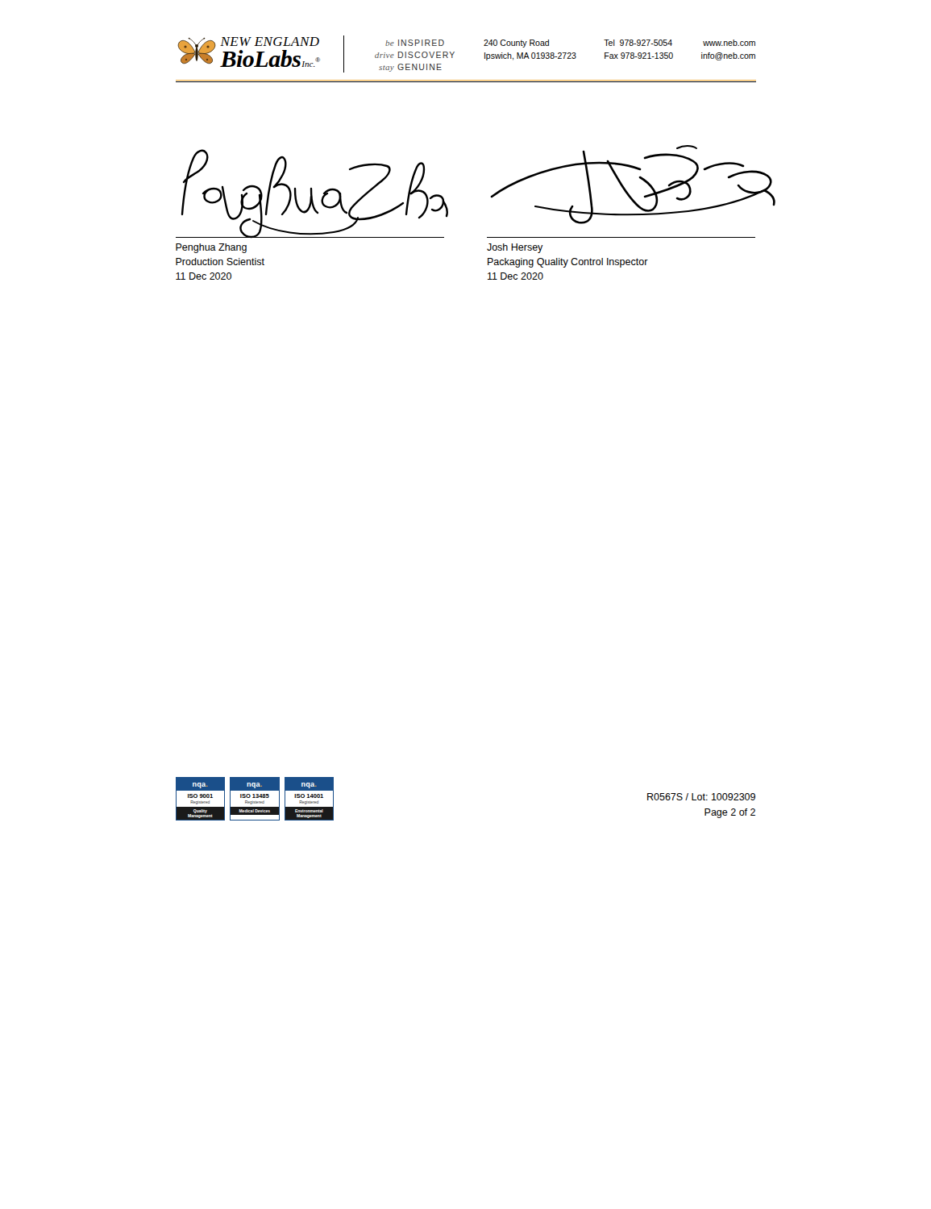NEW ENGLAND
BioLabs Inc.®
be INSPIRED
drive DISCOVERY
stay GENUINE
240 County Road
Ipswich, MA 01938-2723
Tel 978-927-5054
Fax 978-921-1350
www.neb.com
info@neb.com
Penghua Zhang
Production Scientist
11 Dec 2020
Josh Hersey
Packaging Quality Control Inspector
11 Dec 2020
nqa.
ISO 9001
Registered
Quality
Management
nqa.
ISO 13485
Registered
Medical Devices
nqa.
ISO 14001
Registered
Environmental
Management
R0567S / Lot: 10092309
Page 2 of 2